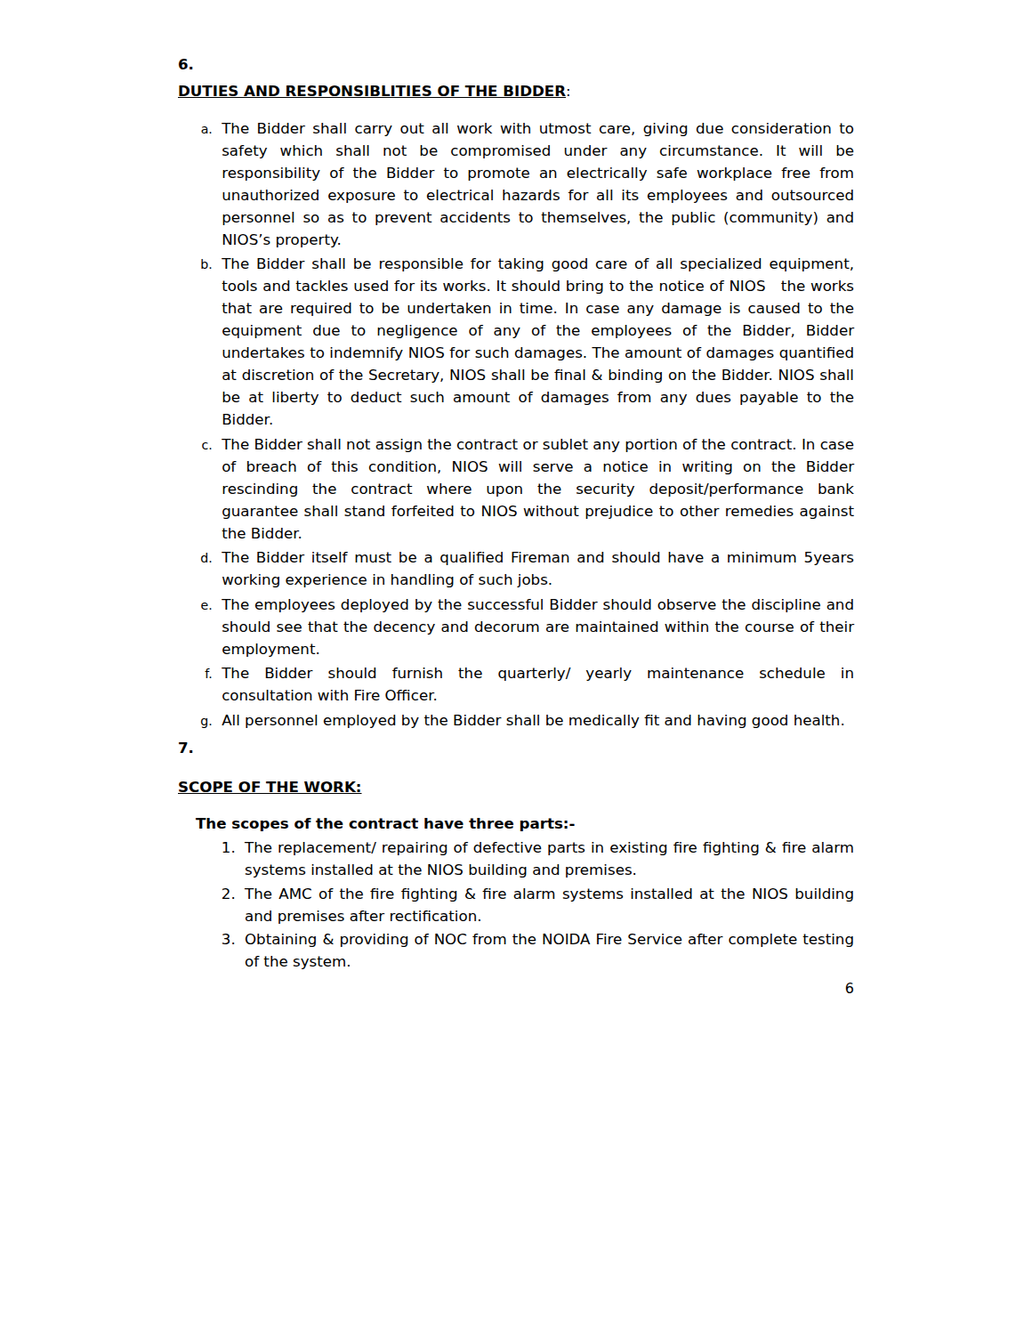6.
DUTIES AND RESPONSIBLITIES OF THE BIDDER
:
The Bidder shall carry out all work with utmost care, giving due consideration to safety which shall not be compromised under any circumstance. It will be responsibility of the Bidder to promote an electrically safe workplace free from unauthorized exposure to electrical hazards for all its employees and outsourced personnel so as to prevent accidents to themselves, the public (community) and NIOS’s property.
The Bidder shall be responsible for taking good care of all specialized equipment, tools and tackles used for its works. It should bring to the notice of NIOS the works that are required to be undertaken in time. In case any damage is caused to the equipment due to negligence of any of the employees of the Bidder, Bidder undertakes to indemnify NIOS for such damages. The amount of damages quantified at discretion of the Secretary, NIOS shall be final & binding on the Bidder. NIOS shall be at liberty to deduct such amount of damages from any dues payable to the Bidder.
The Bidder shall not assign the contract or sublet any portion of the contract. In case of breach of this condition, NIOS will serve a notice in writing on the Bidder rescinding the contract where upon the security deposit/performance bank guarantee shall stand forfeited to NIOS without prejudice to other remedies against the Bidder.
The Bidder itself must be a qualified Fireman and should have a minimum 5years working experience in handling of such jobs.
The employees deployed by the successful Bidder should observe the discipline and should see that the decency and decorum are maintained within the course of their employment.
The Bidder should furnish the quarterly/ yearly maintenance schedule in consultation with Fire Officer.
All personnel employed by the Bidder shall be medically fit and having good health.
7.
SCOPE OF THE WORK:
The scopes of the contract have three parts:-
The replacement/ repairing of defective parts in existing fire fighting & fire alarm systems installed at the NIOS building and premises.
The AMC of the fire fighting & fire alarm systems installed at the NIOS building and premises after rectification.
Obtaining & providing of NOC from the NOIDA Fire Service after complete testing of the system.
6